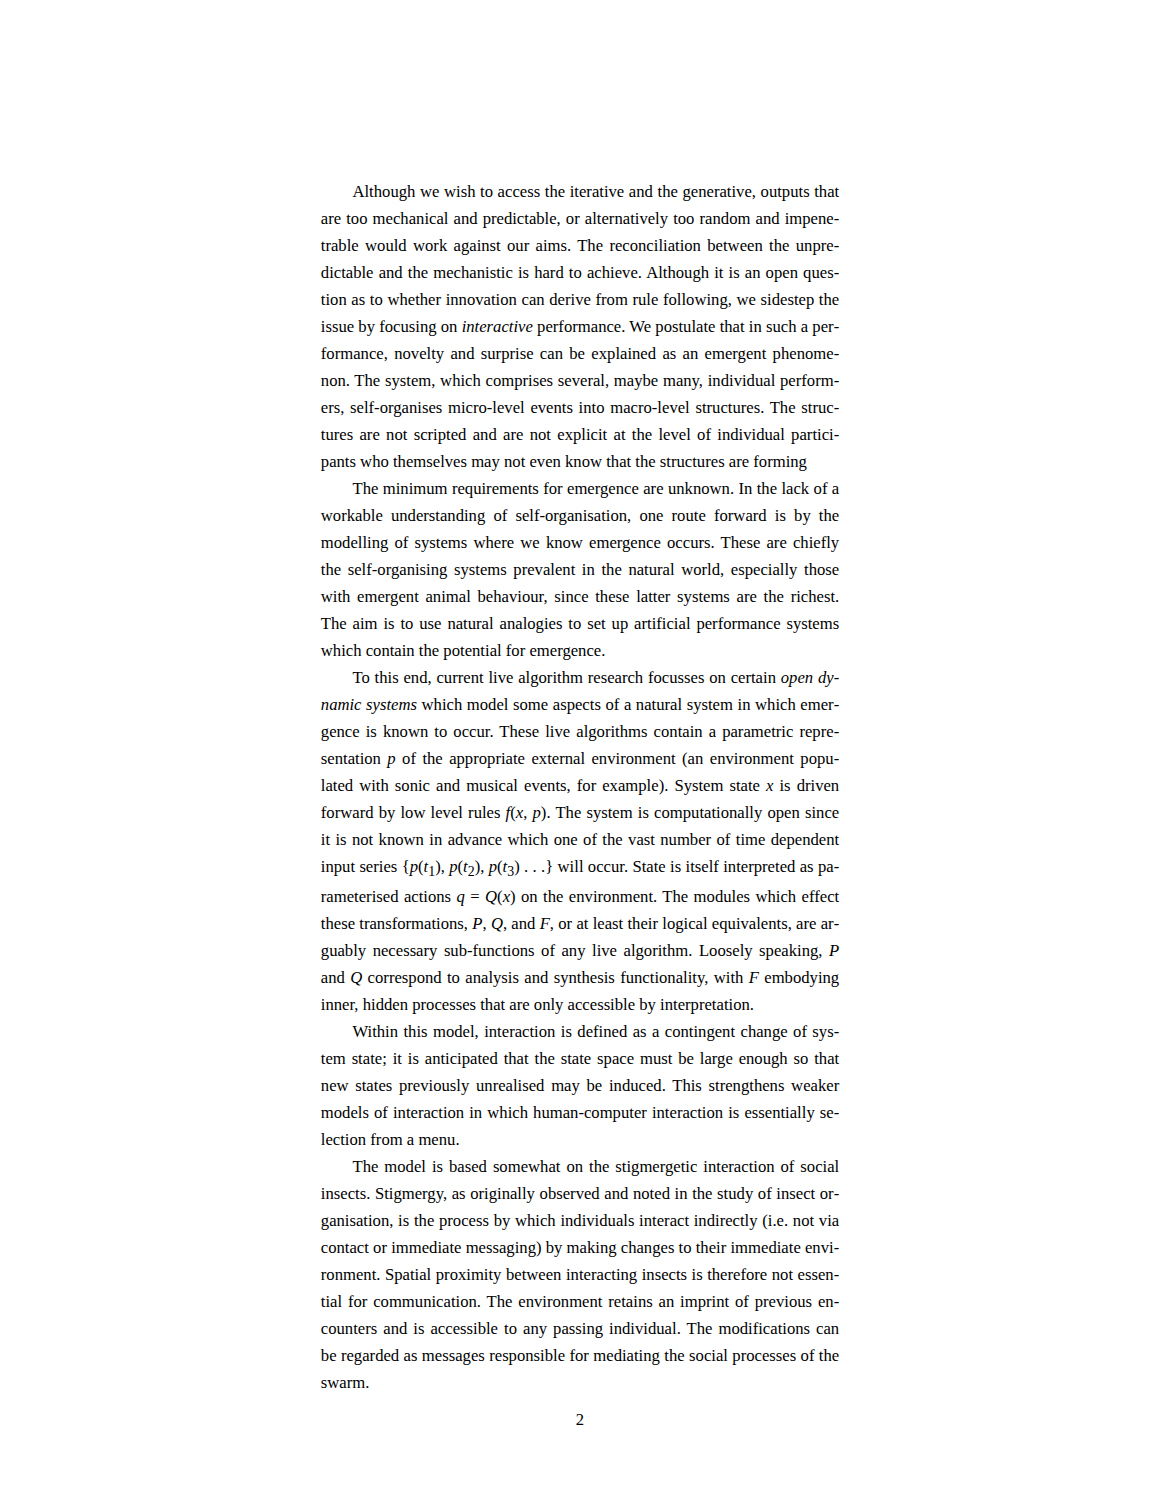Although we wish to access the iterative and the generative, outputs that are too mechanical and predictable, or alternatively too random and impenetrable would work against our aims. The reconciliation between the unpredictable and the mechanistic is hard to achieve. Although it is an open question as to whether innovation can derive from rule following, we sidestep the issue by focusing on interactive performance. We postulate that in such a performance, novelty and surprise can be explained as an emergent phenomenon. The system, which comprises several, maybe many, individual performers, self-organises micro-level events into macro-level structures. The structures are not scripted and are not explicit at the level of individual participants who themselves may not even know that the structures are forming
The minimum requirements for emergence are unknown. In the lack of a workable understanding of self-organisation, one route forward is by the modelling of systems where we know emergence occurs. These are chiefly the self-organising systems prevalent in the natural world, especially those with emergent animal behaviour, since these latter systems are the richest. The aim is to use natural analogies to set up artificial performance systems which contain the potential for emergence.
To this end, current live algorithm research focusses on certain open dynamic systems which model some aspects of a natural system in which emergence is known to occur. These live algorithms contain a parametric representation p of the appropriate external environment (an environment populated with sonic and musical events, for example). System state x is driven forward by low level rules f(x, p). The system is computationally open since it is not known in advance which one of the vast number of time dependent input series {p(t1), p(t2), p(t3) . . .} will occur. State is itself interpreted as parameterised actions q = Q(x) on the environment. The modules which effect these transformations, P, Q, and F, or at least their logical equivalents, are arguably necessary sub-functions of any live algorithm. Loosely speaking, P and Q correspond to analysis and synthesis functionality, with F embodying inner, hidden processes that are only accessible by interpretation.
Within this model, interaction is defined as a contingent change of system state; it is anticipated that the state space must be large enough so that new states previously unrealised may be induced. This strengthens weaker models of interaction in which human-computer interaction is essentially selection from a menu.
The model is based somewhat on the stigmergetic interaction of social insects. Stigmergy, as originally observed and noted in the study of insect organisation, is the process by which individuals interact indirectly (i.e. not via contact or immediate messaging) by making changes to their immediate environment. Spatial proximity between interacting insects is therefore not essential for communication. The environment retains an imprint of previous encounters and is accessible to any passing individual. The modifications can be regarded as messages responsible for mediating the social processes of the swarm.
2